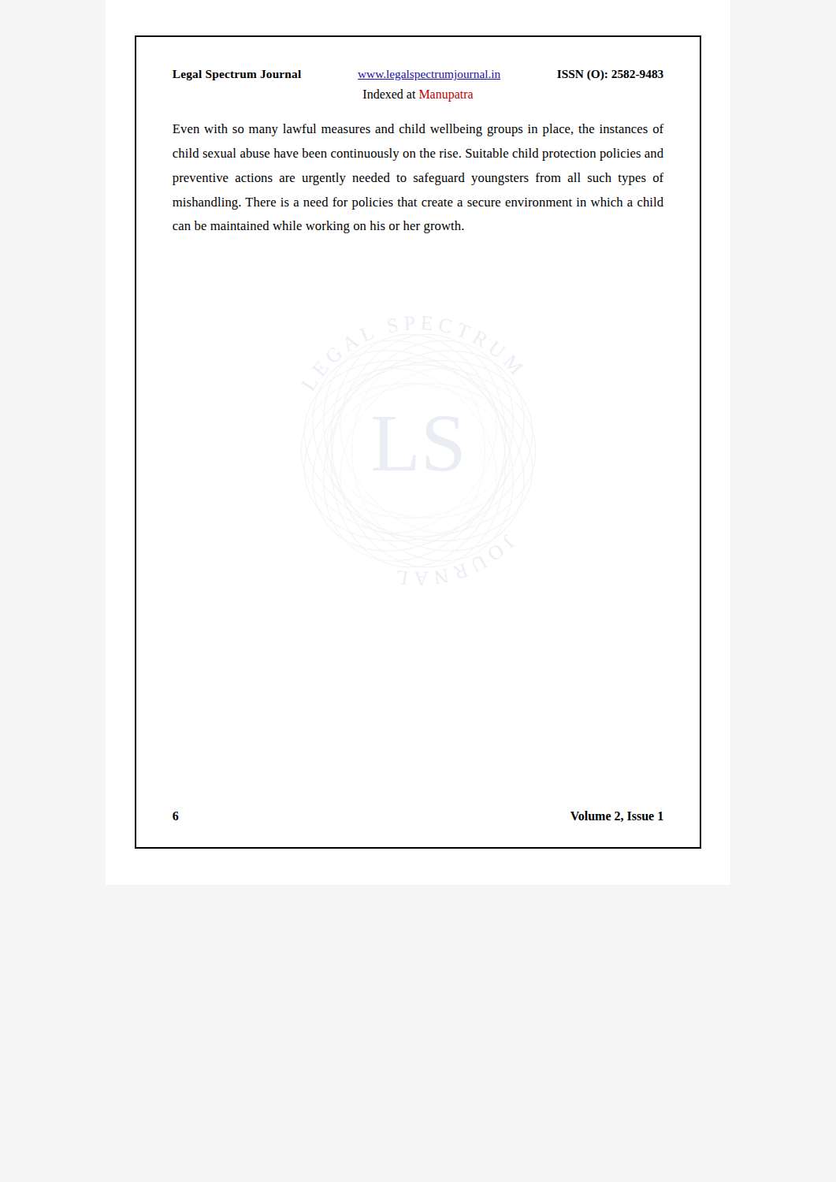Legal Spectrum Journal www.legalspectrumjournal.in ISSN (O): 2582-9483
Indexed at Manupatra
Even with so many lawful measures and child wellbeing groups in place, the instances of child sexual abuse have been continuously on the rise. Suitable child protection policies and preventive actions are urgently needed to safeguard youngsters from all such types of mishandling. There is a need for policies that create a secure environment in which a child can be maintained while working on his or her growth.
LEGAL SPECTRUM JOURNAL LS
6 Volume 2, Issue 1